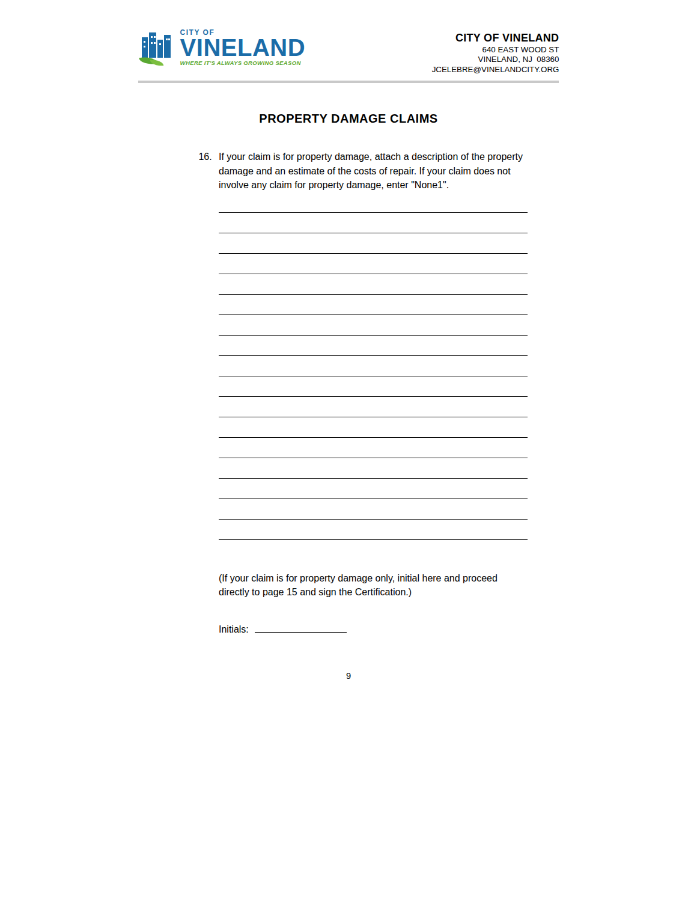CITY OF
VINELAND
WHERE IT'S ALWAYS GROWING SEASON
CITY OF VINELAND
640 EAST WOOD ST
VINELAND, NJ 08360
JCELEBRE@VINELANDCITY.ORG
PROPERTY DAMAGE CLAIMS
16. If your claim is for property damage, attach a description of the property damage and an estimate of the costs of repair. If your claim does not involve any claim for property damage, enter "None1".
(If your claim is for property damage only, initial here and proceed directly to page 15 and sign the Certification.)
Initials:
9